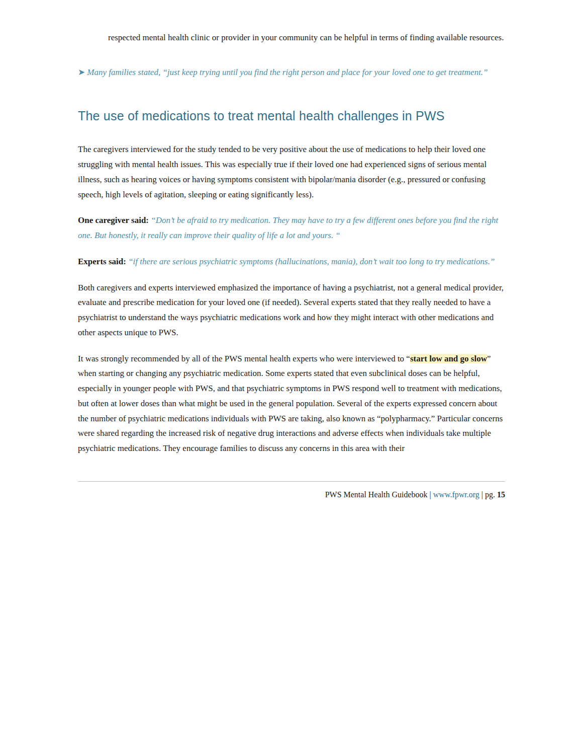respected mental health clinic or provider in your community can be helpful in terms of finding available resources.
➤ Many families stated, “just keep trying until you find the right person and place for your loved one to get treatment.”
The use of medications to treat mental health challenges in PWS
The caregivers interviewed for the study tended to be very positive about the use of medications to help their loved one struggling with mental health issues. This was especially true if their loved one had experienced signs of serious mental illness, such as hearing voices or having symptoms consistent with bipolar/mania disorder (e.g., pressured or confusing speech, high levels of agitation, sleeping or eating significantly less).
One caregiver said: “Don’t be afraid to try medication. They may have to try a few different ones before you find the right one. But honestly, it really can improve their quality of life a lot and yours. “
Experts said: “if there are serious psychiatric symptoms (hallucinations, mania), don’t wait too long to try medications.”
Both caregivers and experts interviewed emphasized the importance of having a psychiatrist, not a general medical provider, evaluate and prescribe medication for your loved one (if needed). Several experts stated that they really needed to have a psychiatrist to understand the ways psychiatric medications work and how they might interact with other medications and other aspects unique to PWS.
It was strongly recommended by all of the PWS mental health experts who were interviewed to “start low and go slow” when starting or changing any psychiatric medication. Some experts stated that even subclinical doses can be helpful, especially in younger people with PWS, and that psychiatric symptoms in PWS respond well to treatment with medications, but often at lower doses than what might be used in the general population. Several of the experts expressed concern about the number of psychiatric medications individuals with PWS are taking, also known as “polypharmacy.” Particular concerns were shared regarding the increased risk of negative drug interactions and adverse effects when individuals take multiple psychiatric medications. They encourage families to discuss any concerns in this area with their
PWS Mental Health Guidebook | www.fpwr.org | pg. 15